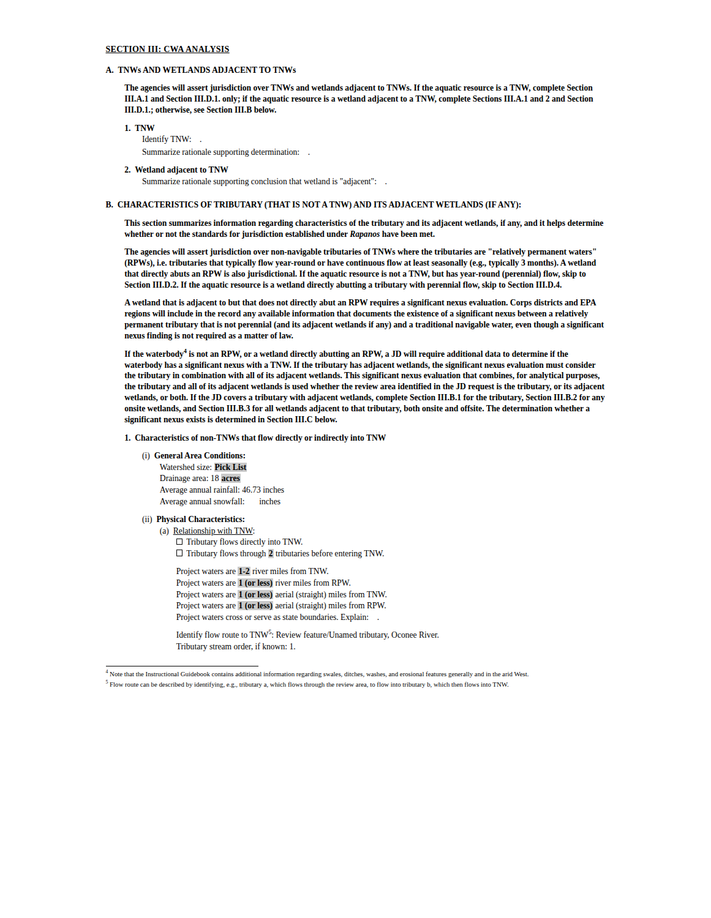SECTION III: CWA ANALYSIS
A. TNWs AND WETLANDS ADJACENT TO TNWs
The agencies will assert jurisdiction over TNWs and wetlands adjacent to TNWs. If the aquatic resource is a TNW, complete Section III.A.1 and Section III.D.1. only; if the aquatic resource is a wetland adjacent to a TNW, complete Sections III.A.1 and 2 and Section III.D.1.; otherwise, see Section III.B below.
1. TNW
Identify TNW: .
Summarize rationale supporting determination: .
2. Wetland adjacent to TNW
Summarize rationale supporting conclusion that wetland is "adjacent": .
B. CHARACTERISTICS OF TRIBUTARY (THAT IS NOT A TNW) AND ITS ADJACENT WETLANDS (IF ANY):
This section summarizes information regarding characteristics of the tributary and its adjacent wetlands, if any, and it helps determine whether or not the standards for jurisdiction established under Rapanos have been met.
The agencies will assert jurisdiction over non-navigable tributaries of TNWs where the tributaries are "relatively permanent waters" (RPWs), i.e. tributaries that typically flow year-round or have continuous flow at least seasonally (e.g., typically 3 months). A wetland that directly abuts an RPW is also jurisdictional. If the aquatic resource is not a TNW, but has year-round (perennial) flow, skip to Section III.D.2. If the aquatic resource is a wetland directly abutting a tributary with perennial flow, skip to Section III.D.4.
A wetland that is adjacent to but that does not directly abut an RPW requires a significant nexus evaluation. Corps districts and EPA regions will include in the record any available information that documents the existence of a significant nexus between a relatively permanent tributary that is not perennial (and its adjacent wetlands if any) and a traditional navigable water, even though a significant nexus finding is not required as a matter of law.
If the waterbody4 is not an RPW, or a wetland directly abutting an RPW, a JD will require additional data to determine if the waterbody has a significant nexus with a TNW. If the tributary has adjacent wetlands, the significant nexus evaluation must consider the tributary in combination with all of its adjacent wetlands. This significant nexus evaluation that combines, for analytical purposes, the tributary and all of its adjacent wetlands is used whether the review area identified in the JD request is the tributary, or its adjacent wetlands, or both. If the JD covers a tributary with adjacent wetlands, complete Section III.B.1 for the tributary, Section III.B.2 for any onsite wetlands, and Section III.B.3 for all wetlands adjacent to that tributary, both onsite and offsite. The determination whether a significant nexus exists is determined in Section III.C below.
1. Characteristics of non-TNWs that flow directly or indirectly into TNW
(i) General Area Conditions:
Watershed size: Pick List
Drainage area: 18 acres
Average annual rainfall: 46.73 inches
Average annual snowfall: inches
(ii) Physical Characteristics:
(a) Relationship with TNW:
Tributary flows directly into TNW.
Tributary flows through 2 tributaries before entering TNW.
Project waters are 1-2 river miles from TNW.
Project waters are 1 (or less) river miles from RPW.
Project waters are 1 (or less) aerial (straight) miles from TNW.
Project waters are 1 (or less) aerial (straight) miles from RPW.
Project waters cross or serve as state boundaries. Explain: .
Identify flow route to TNW5: Review feature/Unamed tributary, Oconee River.
Tributary stream order, if known: 1.
4 Note that the Instructional Guidebook contains additional information regarding swales, ditches, washes, and erosional features generally and in the arid West.
5 Flow route can be described by identifying, e.g., tributary a, which flows through the review area, to flow into tributary b, which then flows into TNW.